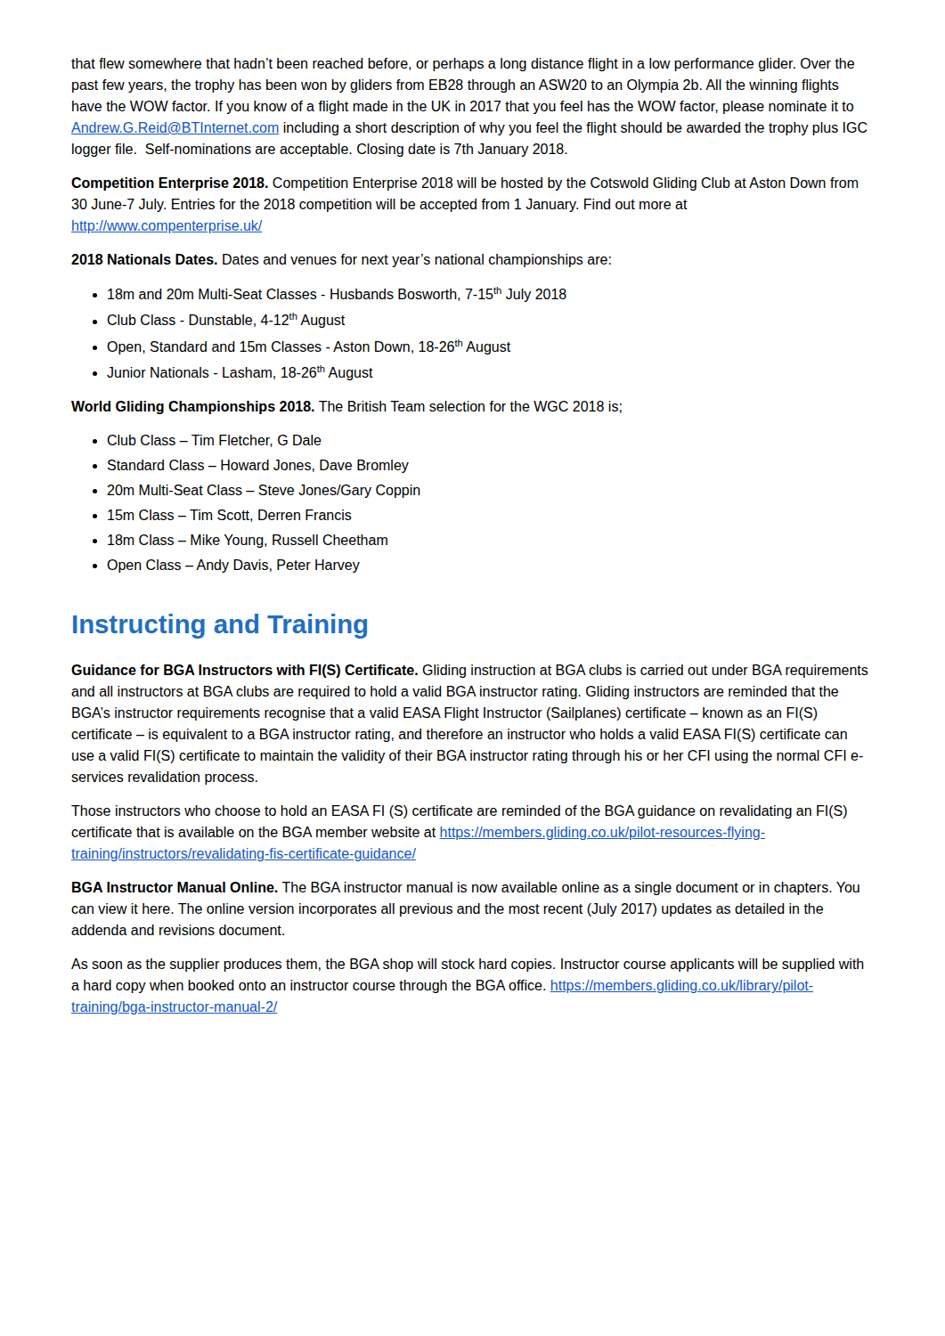that flew somewhere that hadn’t been reached before, or perhaps a long distance flight in a low performance glider. Over the past few years, the trophy has been won by gliders from EB28 through an ASW20 to an Olympia 2b. All the winning flights have the WOW factor. If you know of a flight made in the UK in 2017 that you feel has the WOW factor, please nominate it to Andrew.G.Reid@BTInternet.com including a short description of why you feel the flight should be awarded the trophy plus IGC logger file. Self-nominations are acceptable. Closing date is 7th January 2018.
Competition Enterprise 2018. Competition Enterprise 2018 will be hosted by the Cotswold Gliding Club at Aston Down from 30 June-7 July. Entries for the 2018 competition will be accepted from 1 January. Find out more at http://www.compenterprise.uk/
2018 Nationals Dates. Dates and venues for next year’s national championships are:
18m and 20m Multi-Seat Classes - Husbands Bosworth, 7-15th July 2018
Club Class - Dunstable, 4-12th August
Open, Standard and 15m Classes - Aston Down, 18-26th August
Junior Nationals - Lasham, 18-26th August
World Gliding Championships 2018. The British Team selection for the WGC 2018 is;
Club Class – Tim Fletcher, G Dale
Standard Class – Howard Jones, Dave Bromley
20m Multi-Seat Class – Steve Jones/Gary Coppin
15m Class – Tim Scott, Derren Francis
18m Class – Mike Young, Russell Cheetham
Open Class – Andy Davis, Peter Harvey
Instructing and Training
Guidance for BGA Instructors with FI(S) Certificate. Gliding instruction at BGA clubs is carried out under BGA requirements and all instructors at BGA clubs are required to hold a valid BGA instructor rating. Gliding instructors are reminded that the BGA’s instructor requirements recognise that a valid EASA Flight Instructor (Sailplanes) certificate – known as an FI(S) certificate – is equivalent to a BGA instructor rating, and therefore an instructor who holds a valid EASA FI(S) certificate can use a valid FI(S) certificate to maintain the validity of their BGA instructor rating through his or her CFI using the normal CFI e-services revalidation process.
Those instructors who choose to hold an EASA FI (S) certificate are reminded of the BGA guidance on revalidating an FI(S) certificate that is available on the BGA member website at https://members.gliding.co.uk/pilot-resources-flying-training/instructors/revalidating-fis-certificate-guidance/
BGA Instructor Manual Online. The BGA instructor manual is now available online as a single document or in chapters. You can view it here. The online version incorporates all previous and the most recent (July 2017) updates as detailed in the addenda and revisions document.
As soon as the supplier produces them, the BGA shop will stock hard copies. Instructor course applicants will be supplied with a hard copy when booked onto an instructor course through the BGA office. https://members.gliding.co.uk/library/pilot-training/bga-instructor-manual-2/